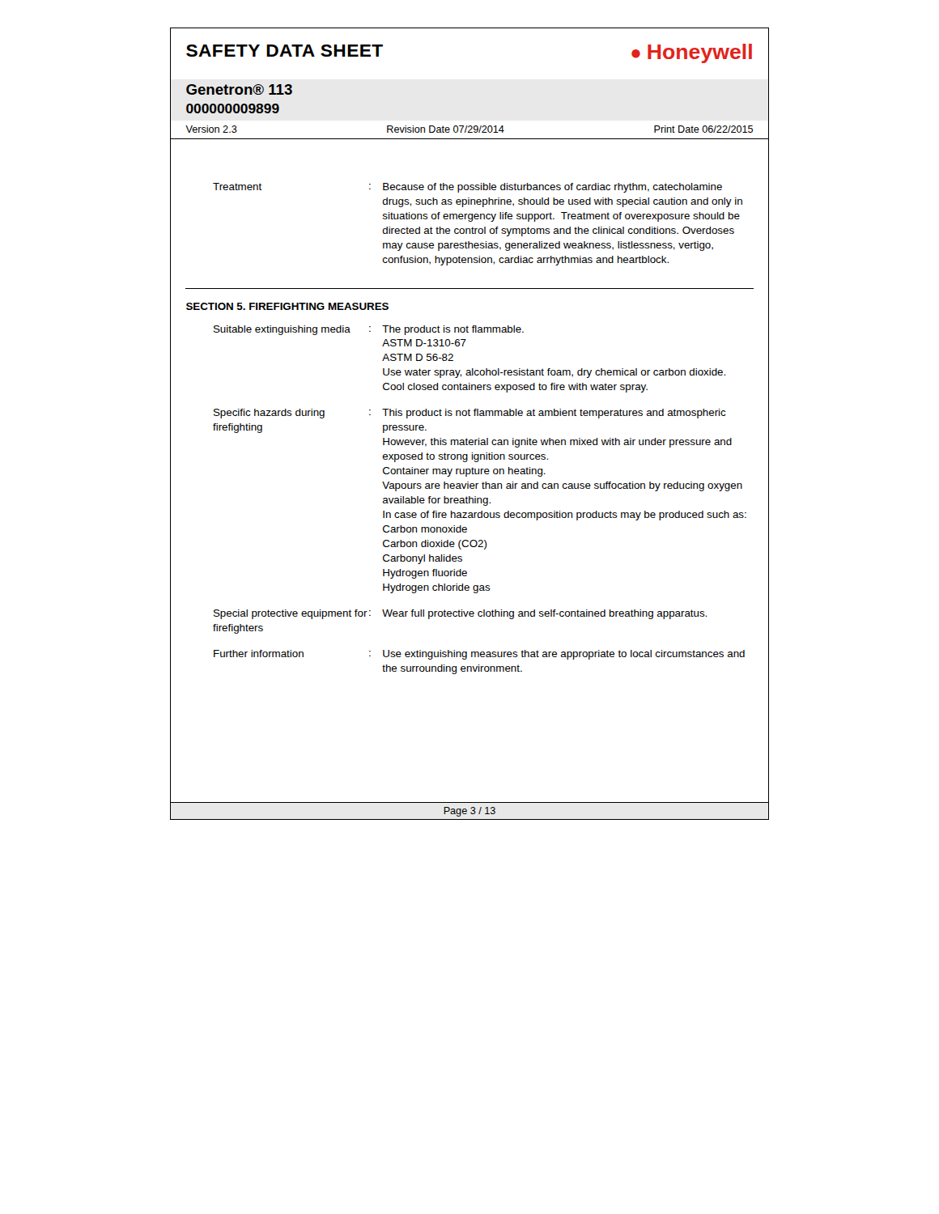SAFETY DATA SHEET
●Honeywell
Genetron® 113
000000009899
Version 2.3
Revision Date 07/29/2014
Print Date 06/22/2015
Treatment
:
Because of the possible disturbances of cardiac rhythm, catecholamine drugs, such as epinephrine, should be used with special caution and only in situations of emergency life support. Treatment of overexposure should be directed at the control of symptoms and the clinical conditions. Overdoses may cause paresthesias, generalized weakness, listlessness, vertigo, confusion, hypotension, cardiac arrhythmias and heartblock.
SECTION 5. FIREFIGHTING MEASURES
Suitable extinguishing media
:
The product is not flammable.
ASTM D-1310-67
ASTM D 56-82
Use water spray, alcohol-resistant foam, dry chemical or carbon dioxide.
Cool closed containers exposed to fire with water spray.
Specific hazards during firefighting
:
This product is not flammable at ambient temperatures and atmospheric pressure.
However, this material can ignite when mixed with air under pressure and exposed to strong ignition sources.
Container may rupture on heating.
Vapours are heavier than air and can cause suffocation by reducing oxygen available for breathing.
In case of fire hazardous decomposition products may be produced such as:
Carbon monoxide
Carbon dioxide (CO2)
Carbonyl halides
Hydrogen fluoride
Hydrogen chloride gas
Special protective equipment for firefighters
:
Wear full protective clothing and self-contained breathing apparatus.
Further information
:
Use extinguishing measures that are appropriate to local circumstances and the surrounding environment.
Page 3 / 13